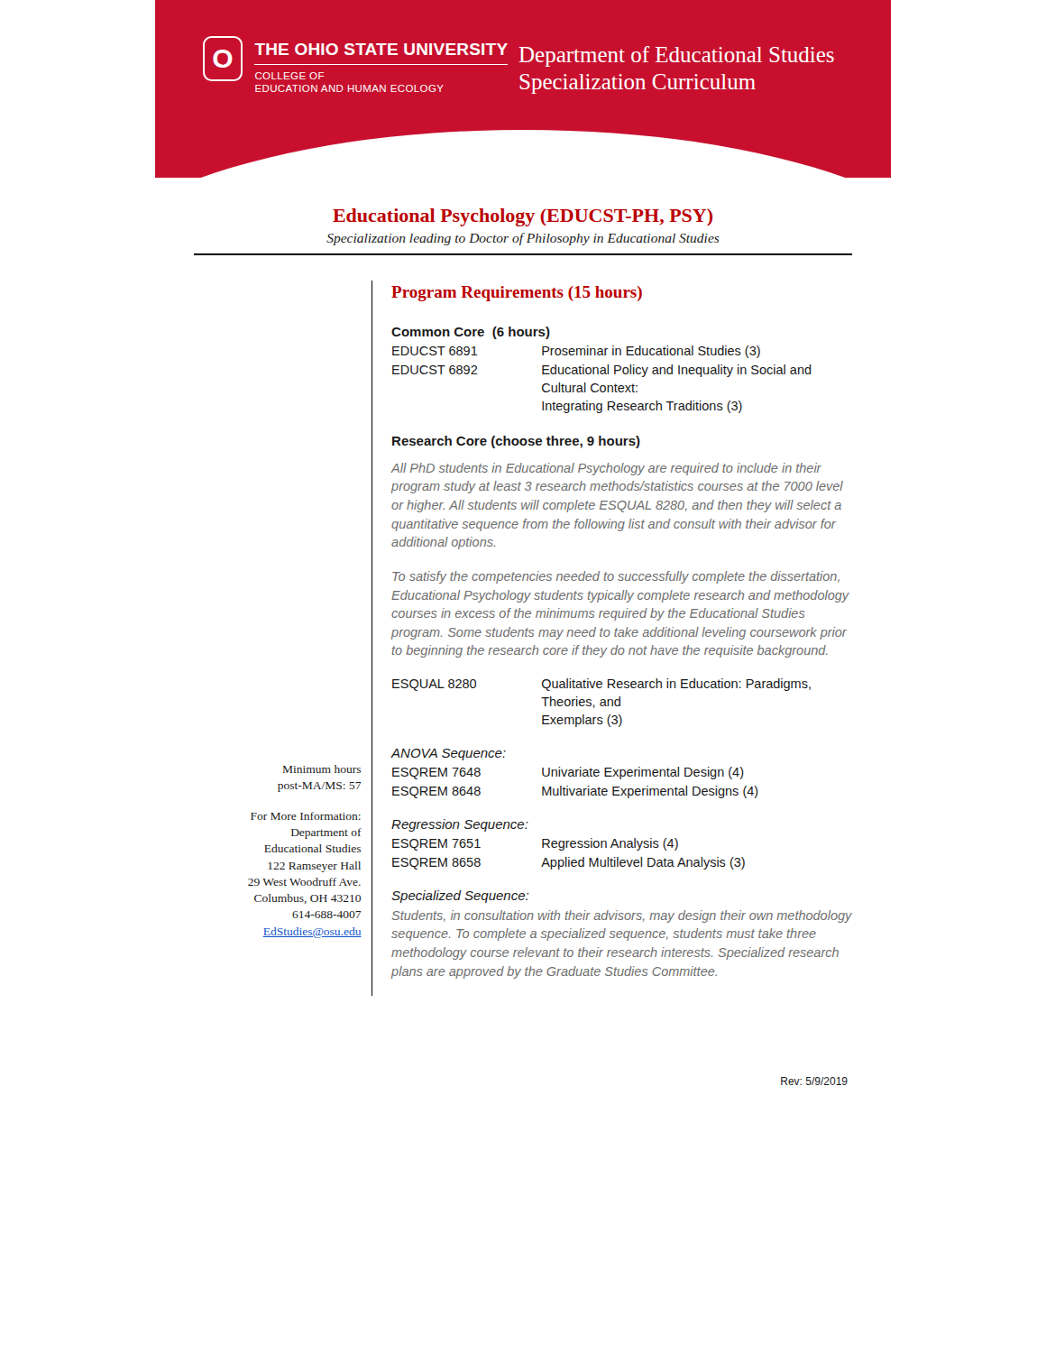O
The Ohio State University
College of
Education and Human Ecology
Department of Educational Studies
Specialization Curriculum
Educational Psychology (EDUCST-PH, PSY)
Specialization leading to Doctor of Philosophy in Educational Studies
Minimum hours
post-MA/MS: 57
For More Information:
Department of
Educational Studies
122 Ramseyer Hall
29 West Woodruff Ave.
Columbus, OH 43210
614-688-4007
EdStudies@osu.edu
Program Requirements (15 hours)
Common Core (6 hours)
| EDUCST 6891 | Proseminar in Educational Studies (3) |
| EDUCST 6892 | Educational Policy and Inequality in Social and Cultural Context: |
| | Integrating Research Traditions (3) |
Research Core (choose three, 9 hours)
All PhD students in Educational Psychology are required to include in their program study at least 3 research methods/statistics courses at the 7000 level or higher. All students will complete ESQUAL 8280, and then they will select a quantitative sequence from the following list and consult with their advisor for additional options.
To satisfy the competencies needed to successfully complete the dissertation, Educational Psychology students typically complete research and methodology courses in excess of the minimums required by the Educational Studies program. Some students may need to take additional leveling coursework prior to beginning the research core if they do not have the requisite background.
| ESQUAL 8280 | Qualitative Research in Education: Paradigms, Theories, and |
| | Exemplars (3) |
ANOVA Sequence:
| ESQREM 7648 | Univariate Experimental Design (4) |
| ESQREM 8648 | Multivariate Experimental Designs (4) |
Regression Sequence:
| ESQREM 7651 | Regression Analysis (4) |
| ESQREM 8658 | Applied Multilevel Data Analysis (3) |
Specialized Sequence:
Students, in consultation with their advisors, may design their own methodology sequence. To complete a specialized sequence, students must take three methodology course relevant to their research interests. Specialized research plans are approved by the Graduate Studies Committee.
Rev: 5/9/2019